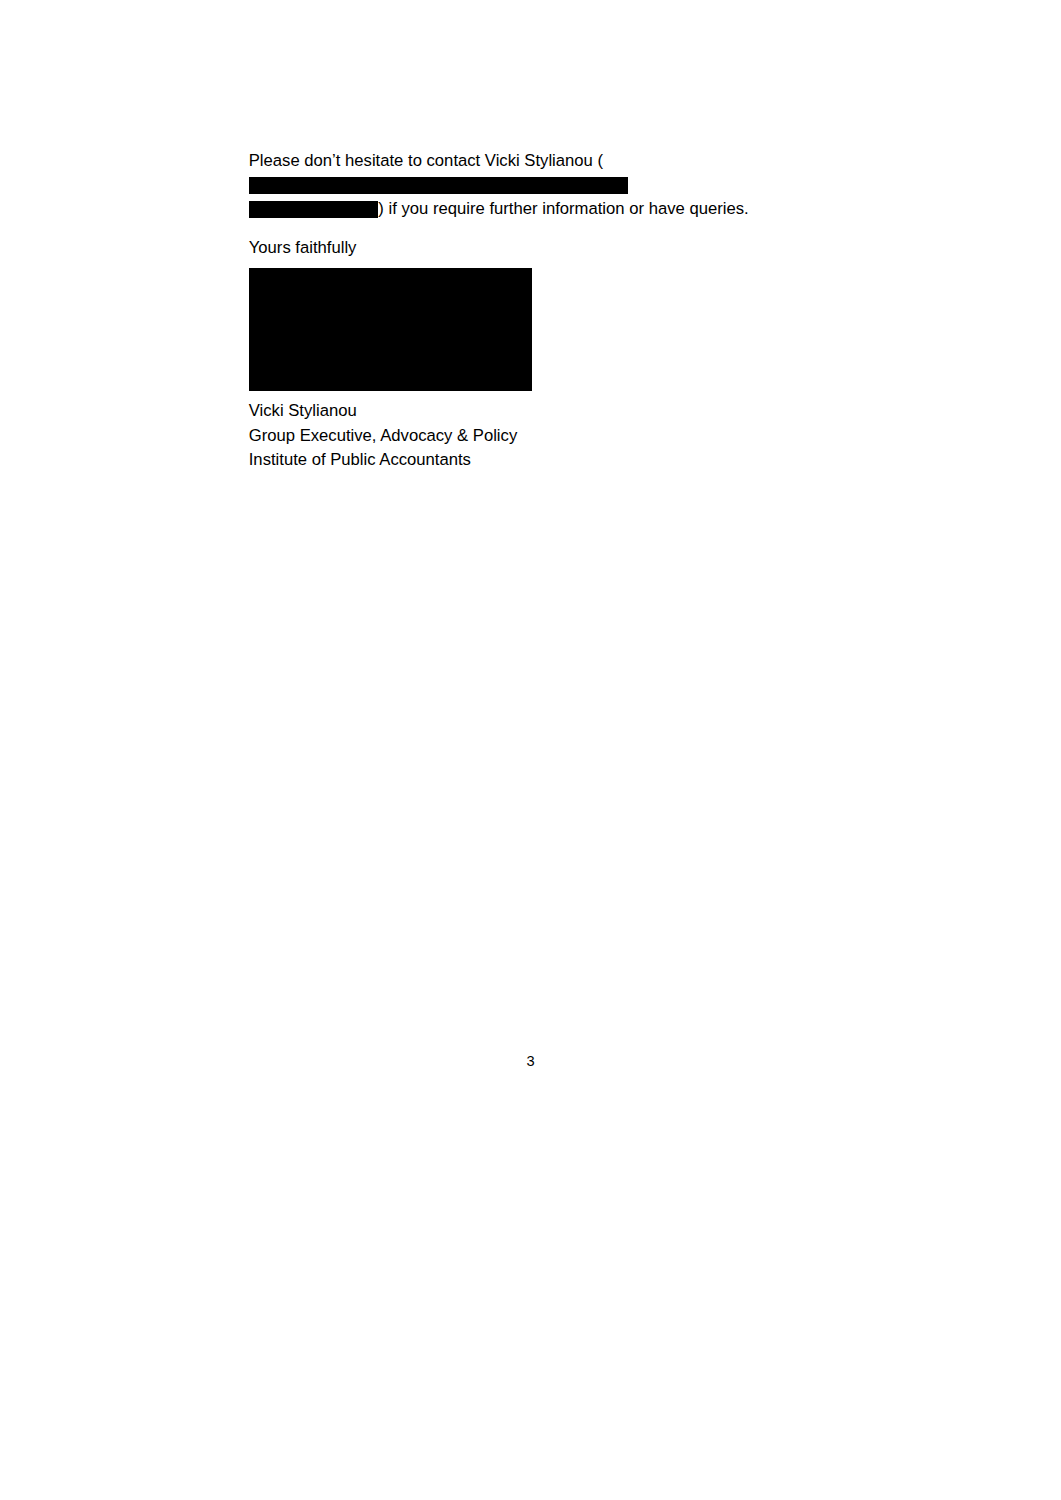Please don’t hesitate to contact Vicki Stylianou (
) if you require further information or have queries.
Yours faithfully
Vicki Stylianou
Group Executive, Advocacy & Policy
Institute of Public Accountants
3